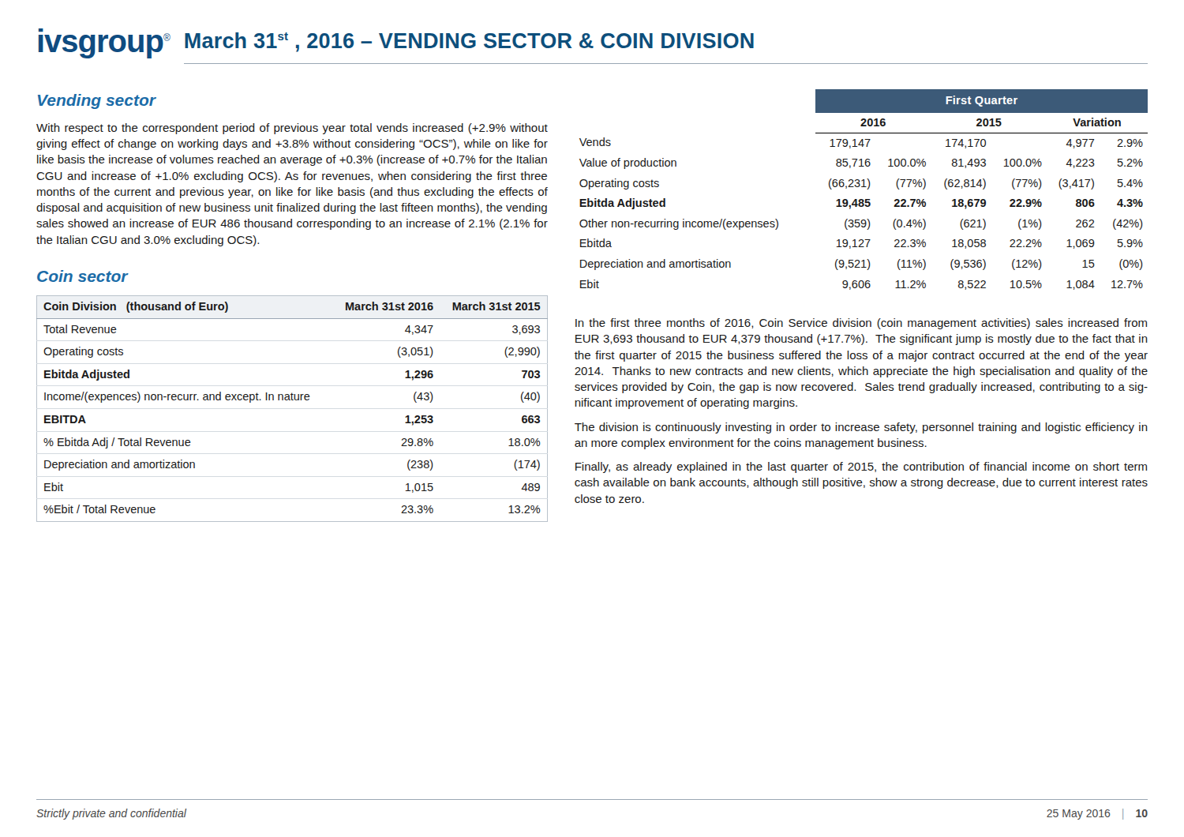ivs group®
March 31st , 2016 – VENDING SECTOR & COIN DIVISION
Vending sector
With respect to the correspondent period of previous year total vends increased (+2.9% without giving effect of change on working days and +3.8% without considering “OCS”), while on like for like basis the increase of volumes reached an average of +0.3% (increase of +0.7% for the Italian CGU and increase of +1.0% excluding OCS). As for revenues, when considering the first three months of the current and previous year, on like for like basis (and thus excluding the effects of disposal and acquisition of new business unit finalized during the last fifteen months), the vending sales showed an increase of EUR 486 thousand corresponding to an increase of 2.1% (2.1% for the Italian CGU and 3.0% excluding OCS).
Coin sector
| Coin Division (thousand of Euro) | March 31st 2016 | March 31st 2015 |
| --- | --- | --- |
| Total Revenue | 4,347 | 3,693 |
| Operating costs | (3,051) | (2,990) |
| Ebitda Adjusted | 1,296 | 703 |
| Income/(expences) non-recurr. and except. In nature | (43) | (40) |
| EBITDA | 1,253 | 663 |
| % Ebitda Adj / Total Revenue | 29.8% | 18.0% |
| Depreciation and amortization | (238) | (174) |
| Ebit | 1,015 | 489 |
| %Ebit / Total Revenue | 23.3% | 13.2% |
| | First Quarter |
| --- | --- |
| | 2016 | 2015 | Variation |
| Vends | 179,147 | | 174,170 | | 4,977 | 2.9% |
| Value of production | 85,716 | 100.0% | 81,493 | 100.0% | 4,223 | 5.2% |
| Operating costs | (66,231) | (77%) | (62,814) | (77%) | (3,417) | 5.4% |
| Ebitda Adjusted | 19,485 | 22.7% | 18,679 | 22.9% | 806 | 4.3% |
| Other non-recurring income/(expenses) | (359) | (0.4%) | (621) | (1%) | 262 | (42%) |
| Ebitda | 19,127 | 22.3% | 18,058 | 22.2% | 1,069 | 5.9% |
| Depreciation and amortisation | (9,521) | (11%) | (9,536) | (12%) | 15 | (0%) |
| Ebit | 9,606 | 11.2% | 8,522 | 10.5% | 1,084 | 12.7% |
In the first three months of 2016, Coin Service division (coin management activities) sales increased from EUR 3,693 thousand to EUR 4,379 thousand (+17.7%). The significant jump is mostly due to the fact that in the first quarter of 2015 the business suffered the loss of a major contract occurred at the end of the year 2014. Thanks to new contracts and new clients, which appreciate the high specialisation and quality of the services provided by Coin, the gap is now recovered. Sales trend gradually increased, contributing to a significant improvement of operating margins.
The division is continuously investing in order to increase safety, personnel training and logistic efficiency in an more complex environment for the coins management business.
Finally, as already explained in the last quarter of 2015, the contribution of financial income on short term cash available on bank accounts, although still positive, show a strong decrease, due to current interest rates close to zero.
Strictly private and confidential
25 May 2016 | 10